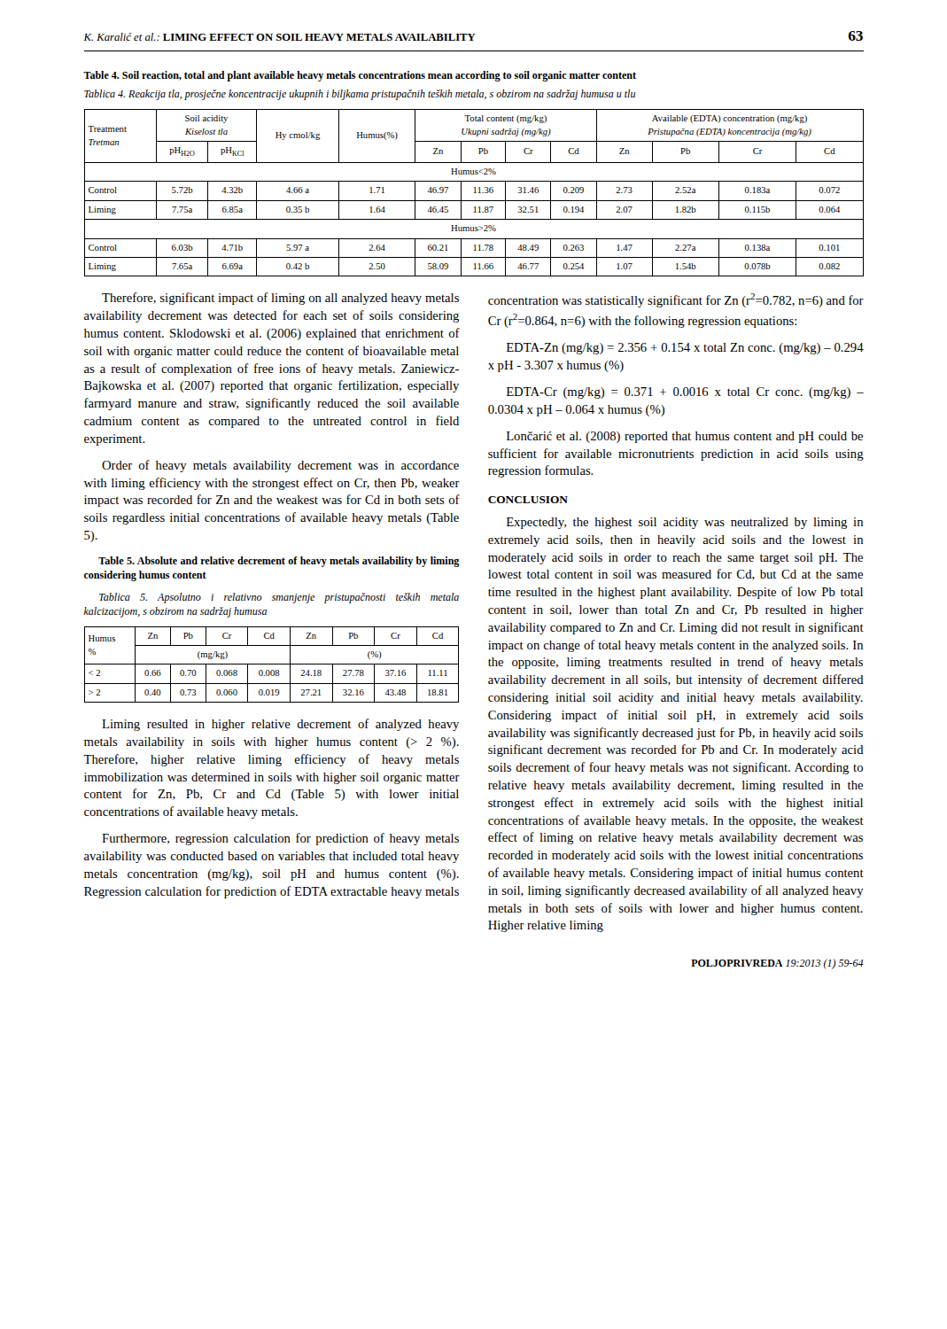K. Karalić et al.: Liming effect on soil heavy metals availability
63
Table 4. Soil reaction, total and plant available heavy metals concentrations mean according to soil organic matter content
Tablica 4. Reakcija tla, prosječne koncentracije ukupnih i biljkama pristupačnih teških metala, s obzirom na sadržaj humusa u tlu
| Treatment Tretman | Soil acidity Kiselost tla | Hy cmol/kg | Humus(%) | Total content (mg/kg) Ukupni sadržaj (mg/kg) | Available (EDTA) concentration (mg/kg) Pristupačna (EDTA) koncentracija (mg/kg) |
| --- | --- | --- | --- | --- | --- |
| pH H2O | pH KCl | Zn | Pb | Cr | Cd | Zn | Pb | Cr | Cd |
| Humus<2% |
| Control | 5.72b | 4.32b | 4.66 a | 1.71 | 46.97 | 11.36 | 31.46 | 0.209 | 2.73 | 2.52a | 0.183a | 0.072 |
| Liming | 7.75a | 6.85a | 0.35 b | 1.64 | 46.45 | 11.87 | 32.51 | 0.194 | 2.07 | 1.82b | 0.115b | 0.064 |
| Humus>2% |
| Control | 6.03b | 4.71b | 5.97 a | 2.64 | 60.21 | 11.78 | 48.49 | 0.263 | 1.47 | 2.27a | 0.138a | 0.101 |
| Liming | 7.65a | 6.69a | 0.42 b | 2.50 | 58.09 | 11.66 | 46.77 | 0.254 | 1.07 | 1.54b | 0.078b | 0.082 |
Therefore, significant impact of liming on all analyzed heavy metals availability decrement was detected for each set of soils considering humus content. Sklodowski et al. (2006) explained that enrichment of soil with organic matter could reduce the content of bioavailable metal as a result of complexation of free ions of heavy metals. Zaniewicz-Bajkowska et al. (2007) reported that organic fertilization, especially farmyard manure and straw, significantly reduced the soil available cadmium content as compared to the untreated control in field experiment.
Order of heavy metals availability decrement was in accordance with liming efficiency with the strongest effect on Cr, then Pb, weaker impact was recorded for Zn and the weakest was for Cd in both sets of soils regardless initial concentrations of available heavy metals (Table 5).
Table 5. Absolute and relative decrement of heavy metals availability by liming considering humus content
Tablica 5. Apsolutno i relativno smanjenje pristupačnosti teških metala kalcizacijom, s obzirom na sadržaj humusa
| Humus % | Zn | Pb | Cr | Cd | Zn | Pb | Cr | Cd |
| --- | --- | --- | --- | --- | --- | --- | --- | --- |
| (mg/kg) | (%) |
| < 2 | 0.66 | 0.70 | 0.068 | 0.008 | 24.18 | 27.78 | 37.16 | 11.11 |
| > 2 | 0.40 | 0.73 | 0.060 | 0.019 | 27.21 | 32.16 | 43.48 | 18.81 |
Liming resulted in higher relative decrement of analyzed heavy metals availability in soils with higher humus content (> 2 %). Therefore, higher relative liming efficiency of heavy metals immobilization was determined in soils with higher soil organic matter content for Zn, Pb, Cr and Cd (Table 5) with lower initial concentrations of available heavy metals.
Furthermore, regression calculation for prediction of heavy metals availability was conducted based on variables that included total heavy metals concentration (mg/kg), soil pH and humus content (%). Regression calculation for prediction of EDTA extractable heavy metals concentration was statistically significant for Zn (r2=0.782, n=6) and for Cr (r2=0.864, n=6) with the following regression equations:
EDTA-Zn (mg/kg) = 2.356 + 0.154 x total Zn conc. (mg/kg) – 0.294 x pH - 3.307 x humus (%)
EDTA-Cr (mg/kg) = 0.371 + 0.0016 x total Cr conc. (mg/kg) – 0.0304 x pH – 0.064 x humus (%)
Lončarić et al. (2008) reported that humus content and pH could be sufficient for available micronutrients prediction in acid soils using regression formulas.
Conclusion
Expectedly, the highest soil acidity was neutralized by liming in extremely acid soils, then in heavily acid soils and the lowest in moderately acid soils in order to reach the same target soil pH. The lowest total content in soil was measured for Cd, but Cd at the same time resulted in the highest plant availability. Despite of low Pb total content in soil, lower than total Zn and Cr, Pb resulted in higher availability compared to Zn and Cr. Liming did not result in significant impact on change of total heavy metals content in the analyzed soils. In the opposite, liming treatments resulted in trend of heavy metals availability decrement in all soils, but intensity of decrement differed considering initial soil acidity and initial heavy metals availability. Considering impact of initial soil pH, in extremely acid soils availability was significantly decreased just for Pb, in heavily acid soils significant decrement was recorded for Pb and Cr. In moderately acid soils decrement of four heavy metals was not significant. According to relative heavy metals availability decrement, liming resulted in the strongest effect in extremely acid soils with the highest initial concentrations of available heavy metals. In the opposite, the weakest effect of liming on relative heavy metals availability decrement was recorded in moderately acid soils with the lowest initial concentrations of available heavy metals. Considering impact of initial humus content in soil, liming significantly decreased availability of all analyzed heavy metals in both sets of soils with lower and higher humus content. Higher relative liming
POLJOPRIVREDA 19:2013 (1) 59-64